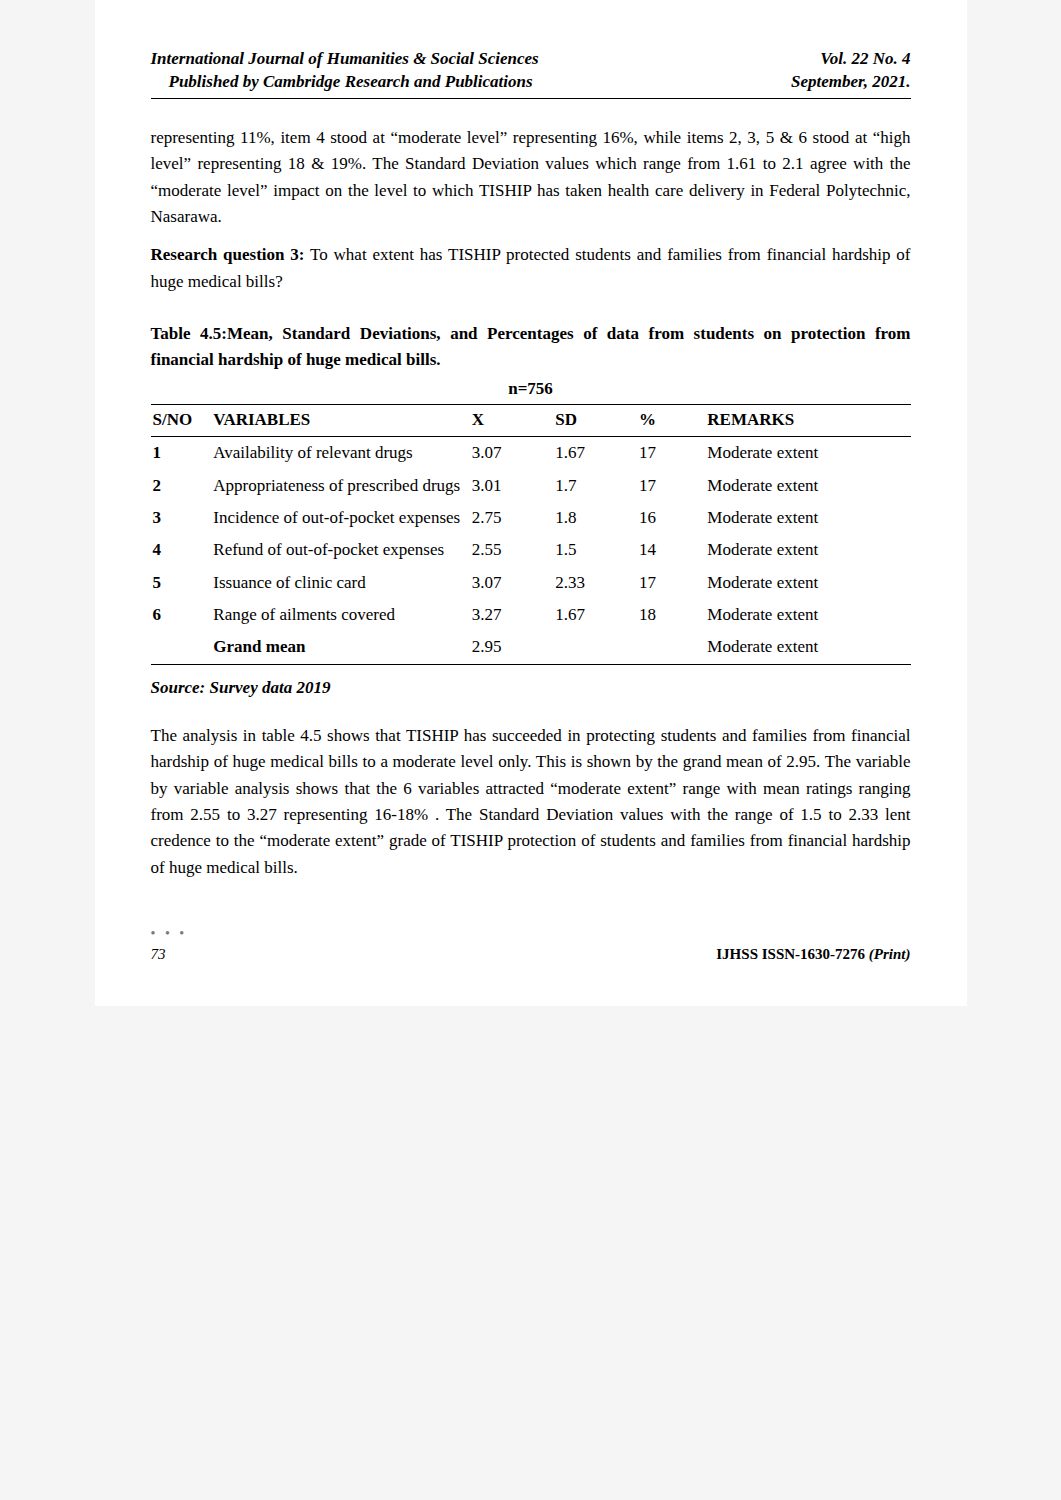International Journal of Humanities & Social Sciences Published by Cambridge Research and Publications
Vol. 22 No. 4
September, 2021.
representing 11%, item 4 stood at “moderate level” representing 16%, while items 2, 3, 5 & 6 stood at “high level” representing 18 & 19%. The Standard Deviation values which range from 1.61 to 2.1 agree with the “moderate level” impact on the level to which TISHIP has taken health care delivery in Federal Polytechnic, Nasarawa.
Research question 3: To what extent has TISHIP protected students and families from financial hardship of huge medical bills?
Table 4.5:Mean, Standard Deviations, and Percentages of data from students on protection from financial hardship of huge medical bills.
n=756
| S/NO | VARIABLES | X | SD | % | REMARKS |
| --- | --- | --- | --- | --- | --- |
| 1 | Availability of relevant drugs | 3.07 | 1.67 | 17 | Moderate extent |
| 2 | Appropriateness of prescribed drugs | 3.01 | 1.7 | 17 | Moderate extent |
| 3 | Incidence of out-of-pocket expenses | 2.75 | 1.8 | 16 | Moderate extent |
| 4 | Refund of out-of-pocket expenses | 2.55 | 1.5 | 14 | Moderate extent |
| 5 | Issuance of clinic card | 3.07 | 2.33 | 17 | Moderate extent |
| 6 | Range of ailments covered | 3.27 | 1.67 | 18 | Moderate extent |
| | Grand mean | 2.95 | | | Moderate extent |
Source: Survey data 2019
The analysis in table 4.5 shows that TISHIP has succeeded in protecting students and families from financial hardship of huge medical bills to a moderate level only. This is shown by the grand mean of 2.95. The variable by variable analysis shows that the 6 variables attracted “moderate extent” range with mean ratings ranging from 2.55 to 3.27 representing 16-18% . The Standard Deviation values with the range of 1.5 to 2.33 lent credence to the “moderate extent” grade of TISHIP protection of students and families from financial hardship of huge medical bills.
• • •
73
IJHSS ISSN-1630-7276 (Print)